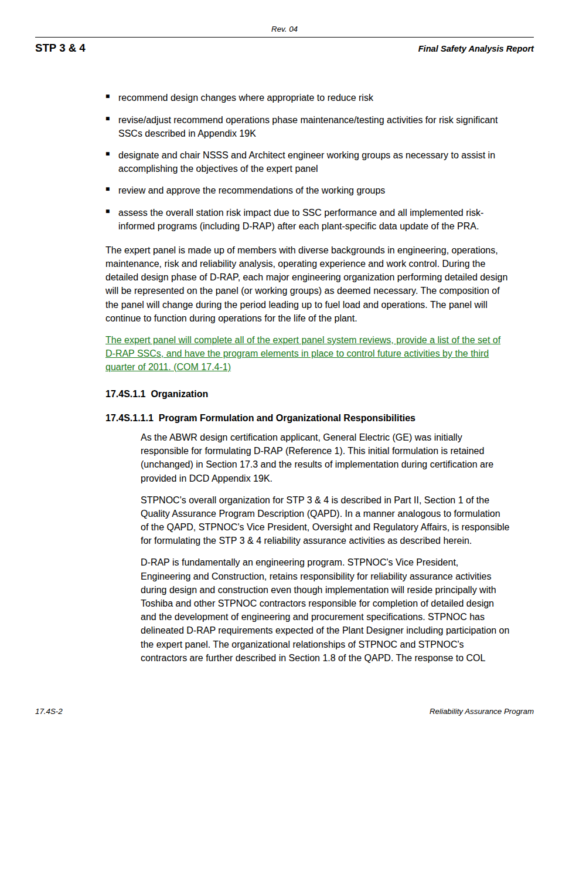Rev. 04
STP 3 & 4 Final Safety Analysis Report
recommend design changes where appropriate to reduce risk
revise/adjust recommend operations phase maintenance/testing activities for risk significant SSCs described in Appendix 19K
designate and chair NSSS and Architect engineer working groups as necessary to assist in accomplishing the objectives of the expert panel
review and approve the recommendations of the working groups
assess the overall station risk impact due to SSC performance and all implemented risk-informed programs (including D-RAP) after each plant-specific data update of the PRA.
The expert panel is made up of members with diverse backgrounds in engineering, operations, maintenance, risk and reliability analysis, operating experience and work control. During the detailed design phase of D-RAP, each major engineering organization performing detailed design will be represented on the panel (or working groups) as deemed necessary. The composition of the panel will change during the period leading up to fuel load and operations. The panel will continue to function during operations for the life of the plant.
The expert panel will complete all of the expert panel system reviews, provide a list of the set of D-RAP SSCs, and have the program elements in place to control future activities by the third quarter of 2011. (COM 17.4-1)
17.4S.1.1 Organization
17.4S.1.1.1 Program Formulation and Organizational Responsibilities
As the ABWR design certification applicant, General Electric (GE) was initially responsible for formulating D-RAP (Reference 1). This initial formulation is retained (unchanged) in Section 17.3 and the results of implementation during certification are provided in DCD Appendix 19K.
STPNOC's overall organization for STP 3 & 4 is described in Part II, Section 1 of the Quality Assurance Program Description (QAPD). In a manner analogous to formulation of the QAPD, STPNOC's Vice President, Oversight and Regulatory Affairs, is responsible for formulating the STP 3 & 4 reliability assurance activities as described herein.
D-RAP is fundamentally an engineering program. STPNOC's Vice President, Engineering and Construction, retains responsibility for reliability assurance activities during design and construction even though implementation will reside principally with Toshiba and other STPNOC contractors responsible for completion of detailed design and the development of engineering and procurement specifications. STPNOC has delineated D-RAP requirements expected of the Plant Designer including participation on the expert panel. The organizational relationships of STPNOC and STPNOC's contractors are further described in Section 1.8 of the QAPD. The response to COL
17.4S-2 Reliability Assurance Program